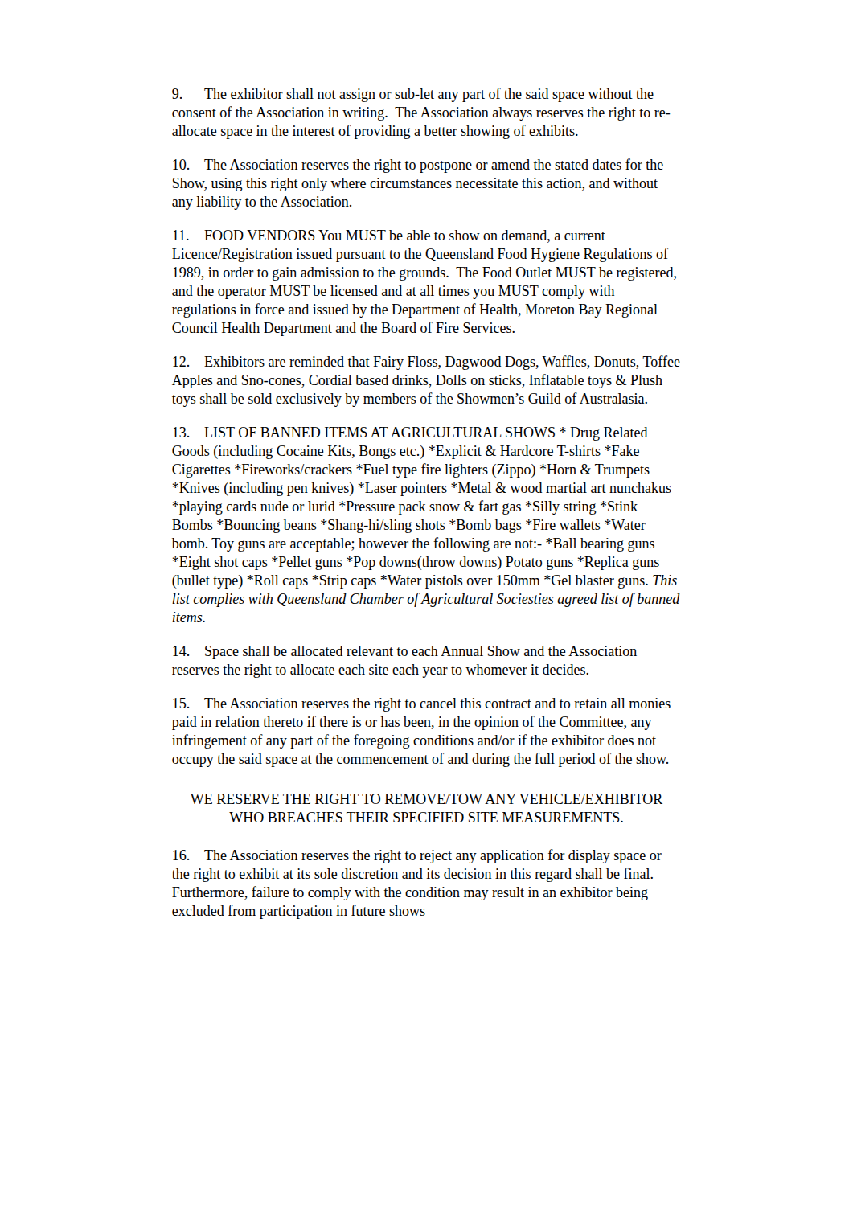9. The exhibitor shall not assign or sub-let any part of the said space without the consent of the Association in writing. The Association always reserves the right to re-allocate space in the interest of providing a better showing of exhibits.
10. The Association reserves the right to postpone or amend the stated dates for the Show, using this right only where circumstances necessitate this action, and without any liability to the Association.
11. FOOD VENDORS You MUST be able to show on demand, a current Licence/Registration issued pursuant to the Queensland Food Hygiene Regulations of 1989, in order to gain admission to the grounds. The Food Outlet MUST be registered, and the operator MUST be licensed and at all times you MUST comply with regulations in force and issued by the Department of Health, Moreton Bay Regional Council Health Department and the Board of Fire Services.
12. Exhibitors are reminded that Fairy Floss, Dagwood Dogs, Waffles, Donuts, Toffee Apples and Sno-cones, Cordial based drinks, Dolls on sticks, Inflatable toys & Plush toys shall be sold exclusively by members of the Showmen’s Guild of Australasia.
13. LIST OF BANNED ITEMS AT AGRICULTURAL SHOWS * Drug Related Goods (including Cocaine Kits, Bongs etc.) *Explicit & Hardcore T-shirts *Fake Cigarettes *Fireworks/crackers *Fuel type fire lighters (Zippo) *Horn & Trumpets *Knives (including pen knives) *Laser pointers *Metal & wood martial art nunchakus *playing cards nude or lurid *Pressure pack snow & fart gas *Silly string *Stink Bombs *Bouncing beans *Shang-hi/sling shots *Bomb bags *Fire wallets *Water bomb. Toy guns are acceptable; however the following are not:- *Ball bearing guns *Eight shot caps *Pellet guns *Pop downs(throw downs) Potato guns *Replica guns (bullet type) *Roll caps *Strip caps *Water pistols over 150mm *Gel blaster guns. This list complies with Queensland Chamber of Agricultural Sociesties agreed list of banned items.
14. Space shall be allocated relevant to each Annual Show and the Association reserves the right to allocate each site each year to whomever it decides.
15. The Association reserves the right to cancel this contract and to retain all monies paid in relation thereto if there is or has been, in the opinion of the Committee, any infringement of any part of the foregoing conditions and/or if the exhibitor does not occupy the said space at the commencement of and during the full period of the show.
WE RESERVE THE RIGHT TO REMOVE/TOW ANY VEHICLE/EXHIBITOR WHO BREACHES THEIR SPECIFIED SITE MEASUREMENTS.
16. The Association reserves the right to reject any application for display space or the right to exhibit at its sole discretion and its decision in this regard shall be final. Furthermore, failure to comply with the condition may result in an exhibitor being excluded from participation in future shows